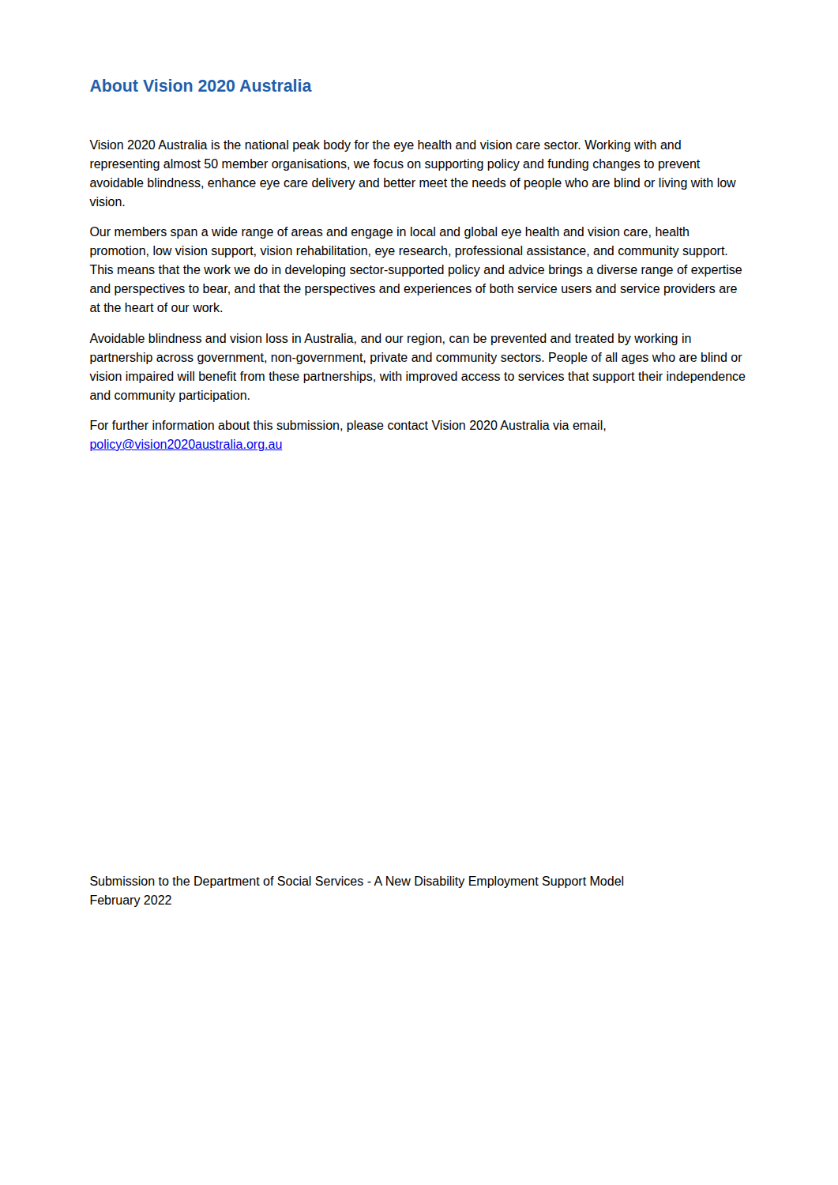About Vision 2020 Australia
Vision 2020 Australia is the national peak body for the eye health and vision care sector. Working with and representing almost 50 member organisations, we focus on supporting policy and funding changes to prevent avoidable blindness, enhance eye care delivery and better meet the needs of people who are blind or living with low vision.
Our members span a wide range of areas and engage in local and global eye health and vision care, health promotion, low vision support, vision rehabilitation, eye research, professional assistance, and community support. This means that the work we do in developing sector-supported policy and advice brings a diverse range of expertise and perspectives to bear, and that the perspectives and experiences of both service users and service providers are at the heart of our work.
Avoidable blindness and vision loss in Australia, and our region, can be prevented and treated by working in partnership across government, non-government, private and community sectors. People of all ages who are blind or vision impaired will benefit from these partnerships, with improved access to services that support their independence and community participation.
For further information about this submission, please contact Vision 2020 Australia via email, policy@vision2020australia.org.au
Submission to the Department of Social Services - A New Disability Employment Support Model
February 2022